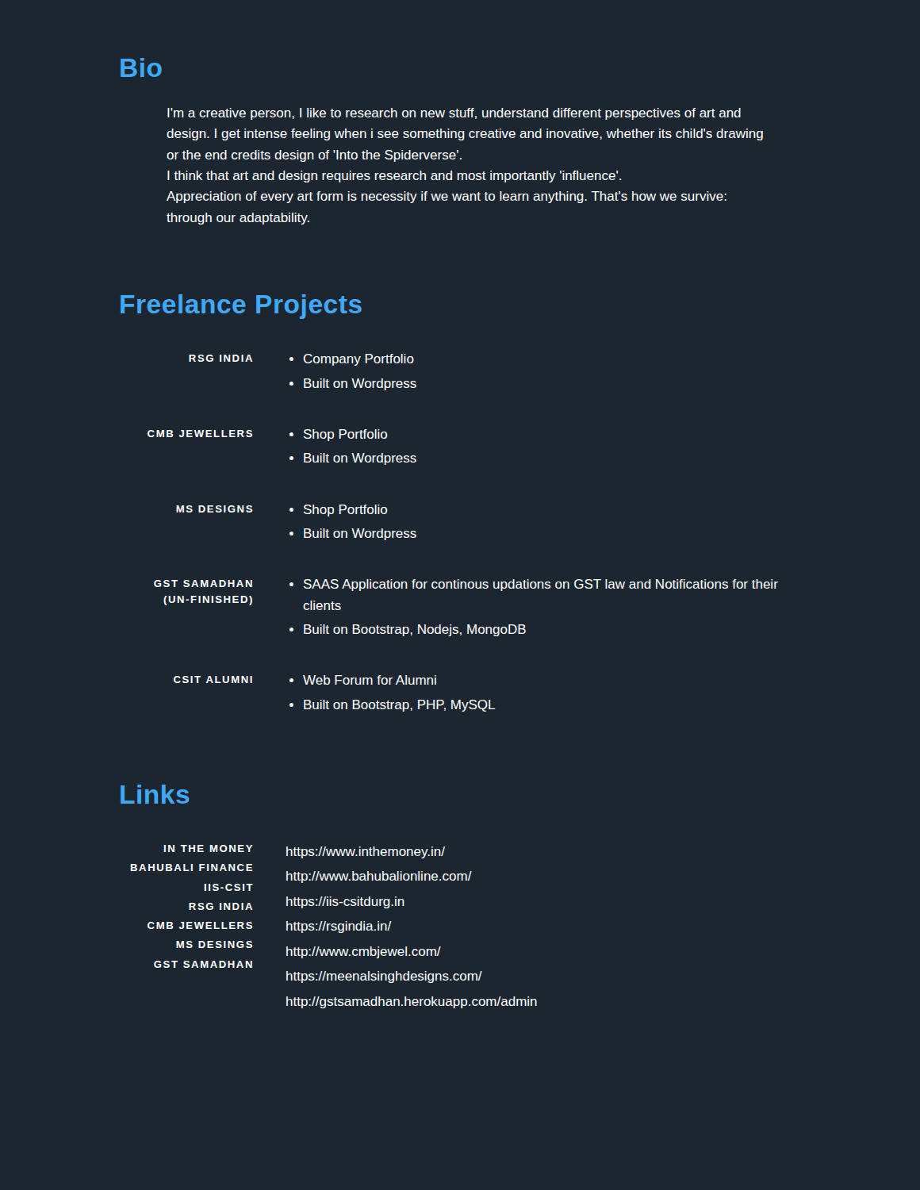Bio
I'm a creative person, I like to research on new stuff, understand different perspectives of art and design. I get intense feeling when i see something creative and inovative, whether its child's drawing or the end credits design of 'Into the Spiderverse'.
I think that art and design requires research and most importantly 'influence'.
Appreciation of every art form is necessity if we want to learn anything. That's how we survive: through our adaptability.
Freelance Projects
RSG India
Company Portfolio
Built on Wordpress
CMB Jewellers
Shop Portfolio
Built on Wordpress
MS Designs
Shop Portfolio
Built on Wordpress
GST Samadhan
(Un-finished)
SAAS Application for continous updations on GST law and Notifications for their clients
Built on Bootstrap, Nodejs, MongoDB
CSIT Alumni
Web Forum for Alumni
Built on Bootstrap, PHP, MySQL
Links
In the Money
Bahubali Finance
IIS-CSIT
RSG India
CMB Jewellers
MS Desings
GST Samadhan
https://www.inthemoney.in/
http://www.bahubalionline.com/
https://iis-csitdurg.in
https://rsgindia.in/
http://www.cmbjewel.com/
https://meenalsinghdesigns.com/
http://gstsamadhan.herokuapp.com/admin